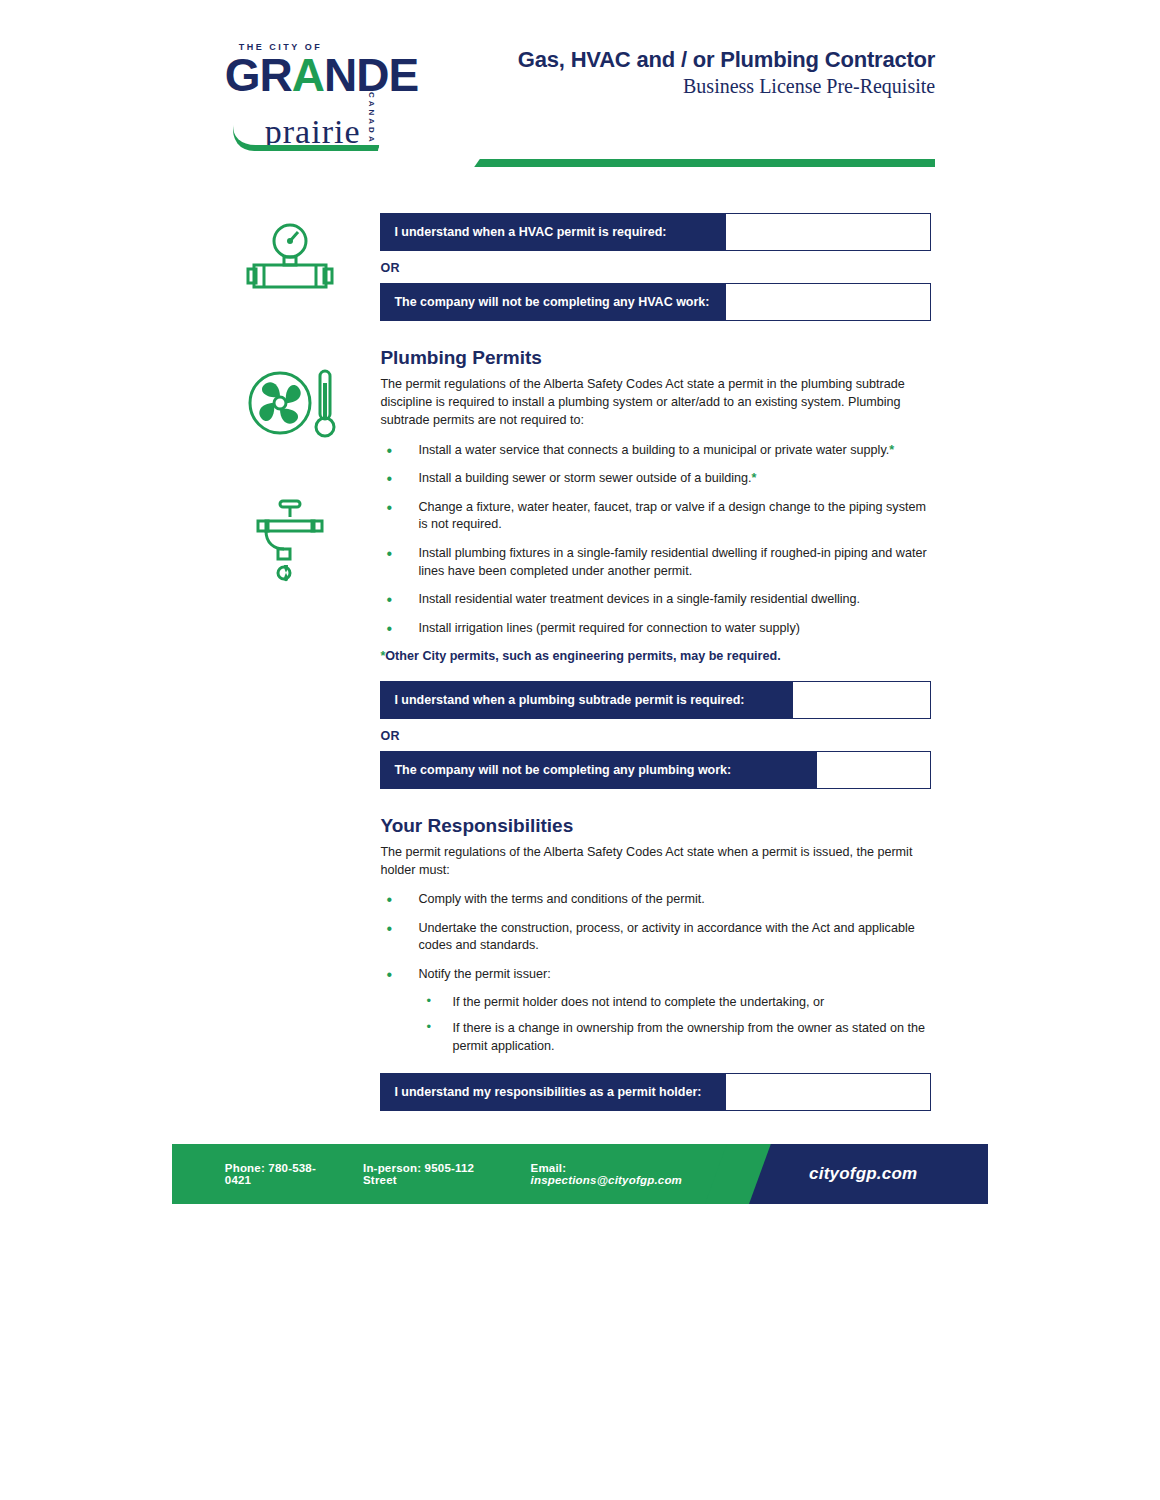THE CITY OF
GRANDE
prairie
CANADA
Gas, HVAC and / or Plumbing Contractor
Business License Pre-Requisite
I understand when a HVAC permit is required:
OR
The company will not be completing any HVAC work:
Plumbing Permits
The permit regulations of the Alberta Safety Codes Act state a permit in the plumbing subtrade discipline is required to install a plumbing system or alter/add to an existing system. Plumbing subtrade permits are not required to:
Install a water service that connects a building to a municipal or private water supply.*
Install a building sewer or storm sewer outside of a building.*
Change a fixture, water heater, faucet, trap or valve if a design change to the piping system is not required.
Install plumbing fixtures in a single-family residential dwelling if roughed-in piping and water lines have been completed under another permit.
Install residential water treatment devices in a single-family residential dwelling.
Install irrigation lines (permit required for connection to water supply)
*Other City permits, such as engineering permits, may be required.
I understand when a plumbing subtrade permit is required:
OR
The company will not be completing any plumbing work:
Your Responsibilities
The permit regulations of the Alberta Safety Codes Act state when a permit is issued, the permit holder must:
Comply with the terms and conditions of the permit.
Undertake the construction, process, or activity in accordance with the Act and applicable codes and standards.
Notify the permit issuer:
If the permit holder does not intend to complete the undertaking, or
If there is a change in ownership from the ownership from the owner as stated on the permit application.
I understand my responsibilities as a permit holder:
Phone: 780-538-0421 In-person: 9505-112 Street Email: inspections@cityofgp.com
cityofgp.com